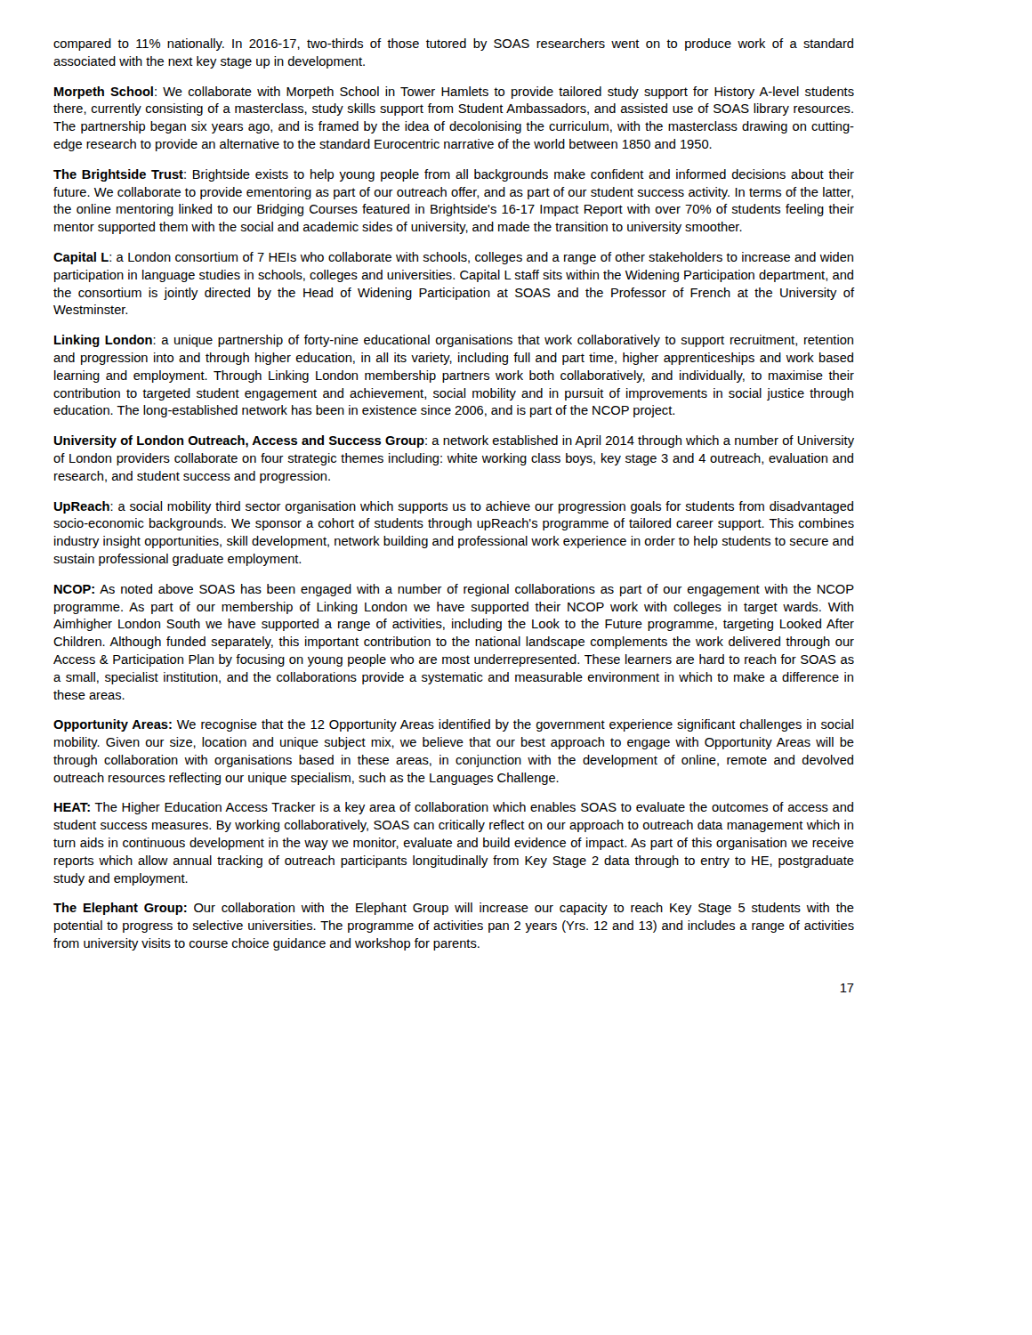compared to 11% nationally. In 2016-17, two-thirds of those tutored by SOAS researchers went on to produce work of a standard associated with the next key stage up in development.
Morpeth School: We collaborate with Morpeth School in Tower Hamlets to provide tailored study support for History A-level students there, currently consisting of a masterclass, study skills support from Student Ambassadors, and assisted use of SOAS library resources. The partnership began six years ago, and is framed by the idea of decolonising the curriculum, with the masterclass drawing on cutting-edge research to provide an alternative to the standard Eurocentric narrative of the world between 1850 and 1950.
The Brightside Trust: Brightside exists to help young people from all backgrounds make confident and informed decisions about their future. We collaborate to provide ementoring as part of our outreach offer, and as part of our student success activity. In terms of the latter, the online mentoring linked to our Bridging Courses featured in Brightside's 16-17 Impact Report with over 70% of students feeling their mentor supported them with the social and academic sides of university, and made the transition to university smoother.
Capital L: a London consortium of 7 HEIs who collaborate with schools, colleges and a range of other stakeholders to increase and widen participation in language studies in schools, colleges and universities. Capital L staff sits within the Widening Participation department, and the consortium is jointly directed by the Head of Widening Participation at SOAS and the Professor of French at the University of Westminster.
Linking London: a unique partnership of forty-nine educational organisations that work collaboratively to support recruitment, retention and progression into and through higher education, in all its variety, including full and part time, higher apprenticeships and work based learning and employment. Through Linking London membership partners work both collaboratively, and individually, to maximise their contribution to targeted student engagement and achievement, social mobility and in pursuit of improvements in social justice through education. The long-established network has been in existence since 2006, and is part of the NCOP project.
University of London Outreach, Access and Success Group: a network established in April 2014 through which a number of University of London providers collaborate on four strategic themes including: white working class boys, key stage 3 and 4 outreach, evaluation and research, and student success and progression.
UpReach: a social mobility third sector organisation which supports us to achieve our progression goals for students from disadvantaged socio-economic backgrounds. We sponsor a cohort of students through upReach's programme of tailored career support. This combines industry insight opportunities, skill development, network building and professional work experience in order to help students to secure and sustain professional graduate employment.
NCOP: As noted above SOAS has been engaged with a number of regional collaborations as part of our engagement with the NCOP programme. As part of our membership of Linking London we have supported their NCOP work with colleges in target wards. With Aimhigher London South we have supported a range of activities, including the Look to the Future programme, targeting Looked After Children. Although funded separately, this important contribution to the national landscape complements the work delivered through our Access & Participation Plan by focusing on young people who are most underrepresented. These learners are hard to reach for SOAS as a small, specialist institution, and the collaborations provide a systematic and measurable environment in which to make a difference in these areas.
Opportunity Areas: We recognise that the 12 Opportunity Areas identified by the government experience significant challenges in social mobility. Given our size, location and unique subject mix, we believe that our best approach to engage with Opportunity Areas will be through collaboration with organisations based in these areas, in conjunction with the development of online, remote and devolved outreach resources reflecting our unique specialism, such as the Languages Challenge.
HEAT: The Higher Education Access Tracker is a key area of collaboration which enables SOAS to evaluate the outcomes of access and student success measures. By working collaboratively, SOAS can critically reflect on our approach to outreach data management which in turn aids in continuous development in the way we monitor, evaluate and build evidence of impact. As part of this organisation we receive reports which allow annual tracking of outreach participants longitudinally from Key Stage 2 data through to entry to HE, postgraduate study and employment.
The Elephant Group: Our collaboration with the Elephant Group will increase our capacity to reach Key Stage 5 students with the potential to progress to selective universities. The programme of activities pan 2 years (Yrs. 12 and 13) and includes a range of activities from university visits to course choice guidance and workshop for parents.
17